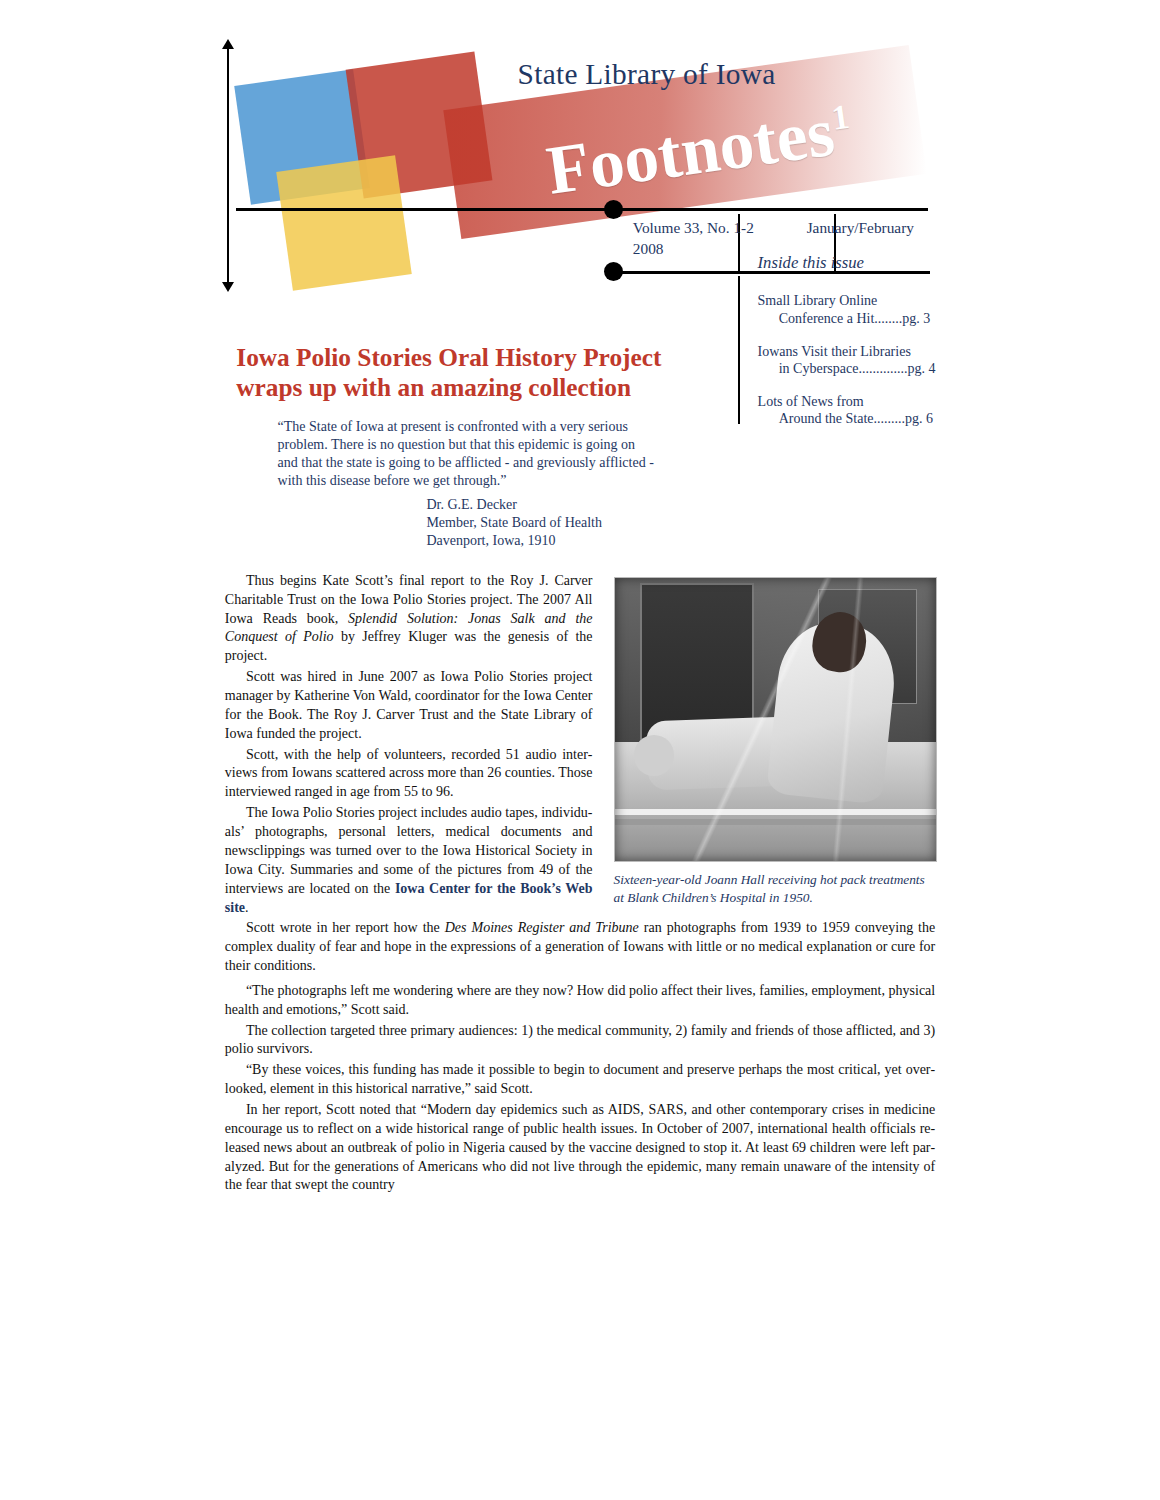State Library of Iowa
Footnotes1
Volume 33, No. 1-2 January/February 2008
Inside this issue
Small Library OnlineConference a Hit........pg. 3
Iowans Visit their Librariesin Cyberspace..............pg. 4
Lots of News fromAround the State.........pg. 6
Iowa Polio Stories Oral History Project wraps up with an amazing collection
“The State of Iowa at present is confronted with a very serious problem. There is no question but that this epidemic is going on and that the state is going to be afflicted - and greviously afflicted - with this disease before we get through.”
Dr. G.E. Decker
Member, State Board of Health
Davenport, Iowa, 1910
Sixteen-year-old Joann Hall receiving hot pack treatments at Blank Children’s Hospital in 1950.
Thus begins Kate Scott’s final report to the Roy J. Carver Charitable Trust on the Iowa Polio Stories project. The 2007 All Iowa Reads book, Splendid Solution: Jonas Salk and the Conquest of Polio by Jeffrey Kluger was the genesis of the project.
Scott was hired in June 2007 as Iowa Polio Stories project manager by Katherine Von Wald, coordinator for the Iowa Center for the Book. The Roy J. Carver Trust and the State Library of Iowa funded the project.
Scott, with the help of volunteers, recorded 51 audio interviews from Iowans scattered across more than 26 counties. Those interviewed ranged in age from 55 to 96.
The Iowa Polio Stories project includes audio tapes, individuals’ photographs, personal letters, medical documents and newsclippings was turned over to the Iowa Historical Society in Iowa City. Summaries and some of the pictures from 49 of the interviews are located on the Iowa Center for the Book’s Web site.
Scott wrote in her report how the Des Moines Register and Tribune ran photographs from 1939 to 1959 conveying the complex duality of fear and hope in the expressions of a generation of Iowans with little or no medical explanation or cure for their conditions.
“The photographs left me wondering where are they now? How did polio affect their lives, families, employment, physical health and emotions,” Scott said.
The collection targeted three primary audiences: 1) the medical community, 2) family and friends of those afflicted, and 3) polio survivors.
“By these voices, this funding has made it possible to begin to document and preserve perhaps the most critical, yet overlooked, element in this historical narrative,” said Scott.
In her report, Scott noted that “Modern day epidemics such as AIDS, SARS, and other contemporary crises in medicine encourage us to reflect on a wide historical range of public health issues. In October of 2007, international health officials released news about an outbreak of polio in Nigeria caused by the vaccine designed to stop it. At least 69 children were left paralyzed. But for the generations of Americans who did not live through the epidemic, many remain unaware of the intensity of the fear that swept the country